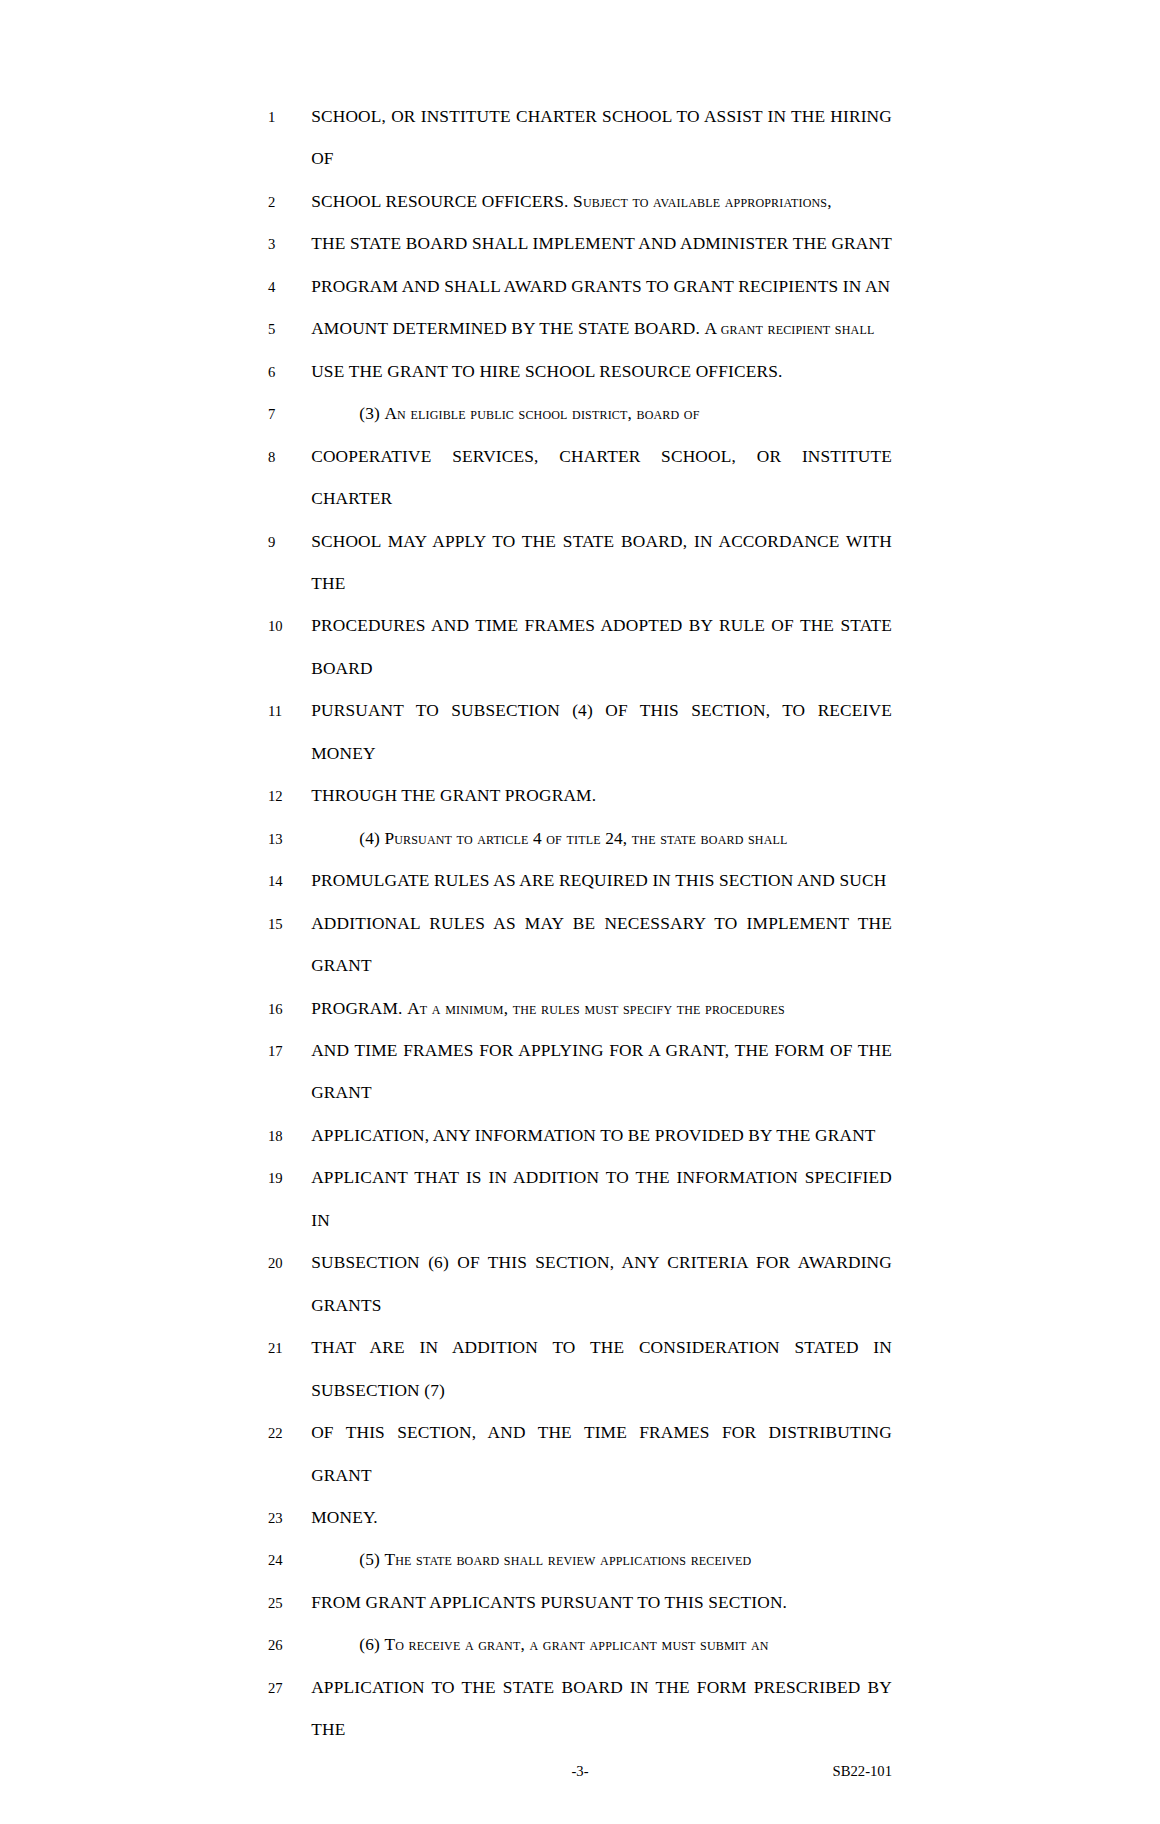SCHOOL, OR INSTITUTE CHARTER SCHOOL TO ASSIST IN THE HIRING OF
SCHOOL RESOURCE OFFICERS. Subject to available appropriations,
THE STATE BOARD SHALL IMPLEMENT AND ADMINISTER THE GRANT
PROGRAM AND SHALL AWARD GRANTS TO GRANT RECIPIENTS IN AN
AMOUNT DETERMINED BY THE STATE BOARD. A grant recipient shall
USE THE GRANT TO HIRE SCHOOL RESOURCE OFFICERS.
(3) An eligible public school district, board of
COOPERATIVE SERVICES, CHARTER SCHOOL, OR INSTITUTE CHARTER
SCHOOL MAY APPLY TO THE STATE BOARD, IN ACCORDANCE WITH THE
PROCEDURES AND TIME FRAMES ADOPTED BY RULE OF THE STATE BOARD
PURSUANT TO SUBSECTION (4) OF THIS SECTION, TO RECEIVE MONEY
THROUGH THE GRANT PROGRAM.
(4) Pursuant to article 4 of title 24, the state board shall
PROMULGATE RULES AS ARE REQUIRED IN THIS SECTION AND SUCH
ADDITIONAL RULES AS MAY BE NECESSARY TO IMPLEMENT THE GRANT
PROGRAM. At a minimum, the rules must specify the procedures
AND TIME FRAMES FOR APPLYING FOR A GRANT, THE FORM OF THE GRANT
APPLICATION, ANY INFORMATION TO BE PROVIDED BY THE GRANT
APPLICANT THAT IS IN ADDITION TO THE INFORMATION SPECIFIED IN
SUBSECTION (6) OF THIS SECTION, ANY CRITERIA FOR AWARDING GRANTS
THAT ARE IN ADDITION TO THE CONSIDERATION STATED IN SUBSECTION (7)
OF THIS SECTION, AND THE TIME FRAMES FOR DISTRIBUTING GRANT
MONEY.
(5) The state board shall review applications received
FROM GRANT APPLICANTS PURSUANT TO THIS SECTION.
(6) To receive a grant, a grant applicant must submit an
APPLICATION TO THE STATE BOARD IN THE FORM PRESCRIBED BY THE
-3- SB22-101